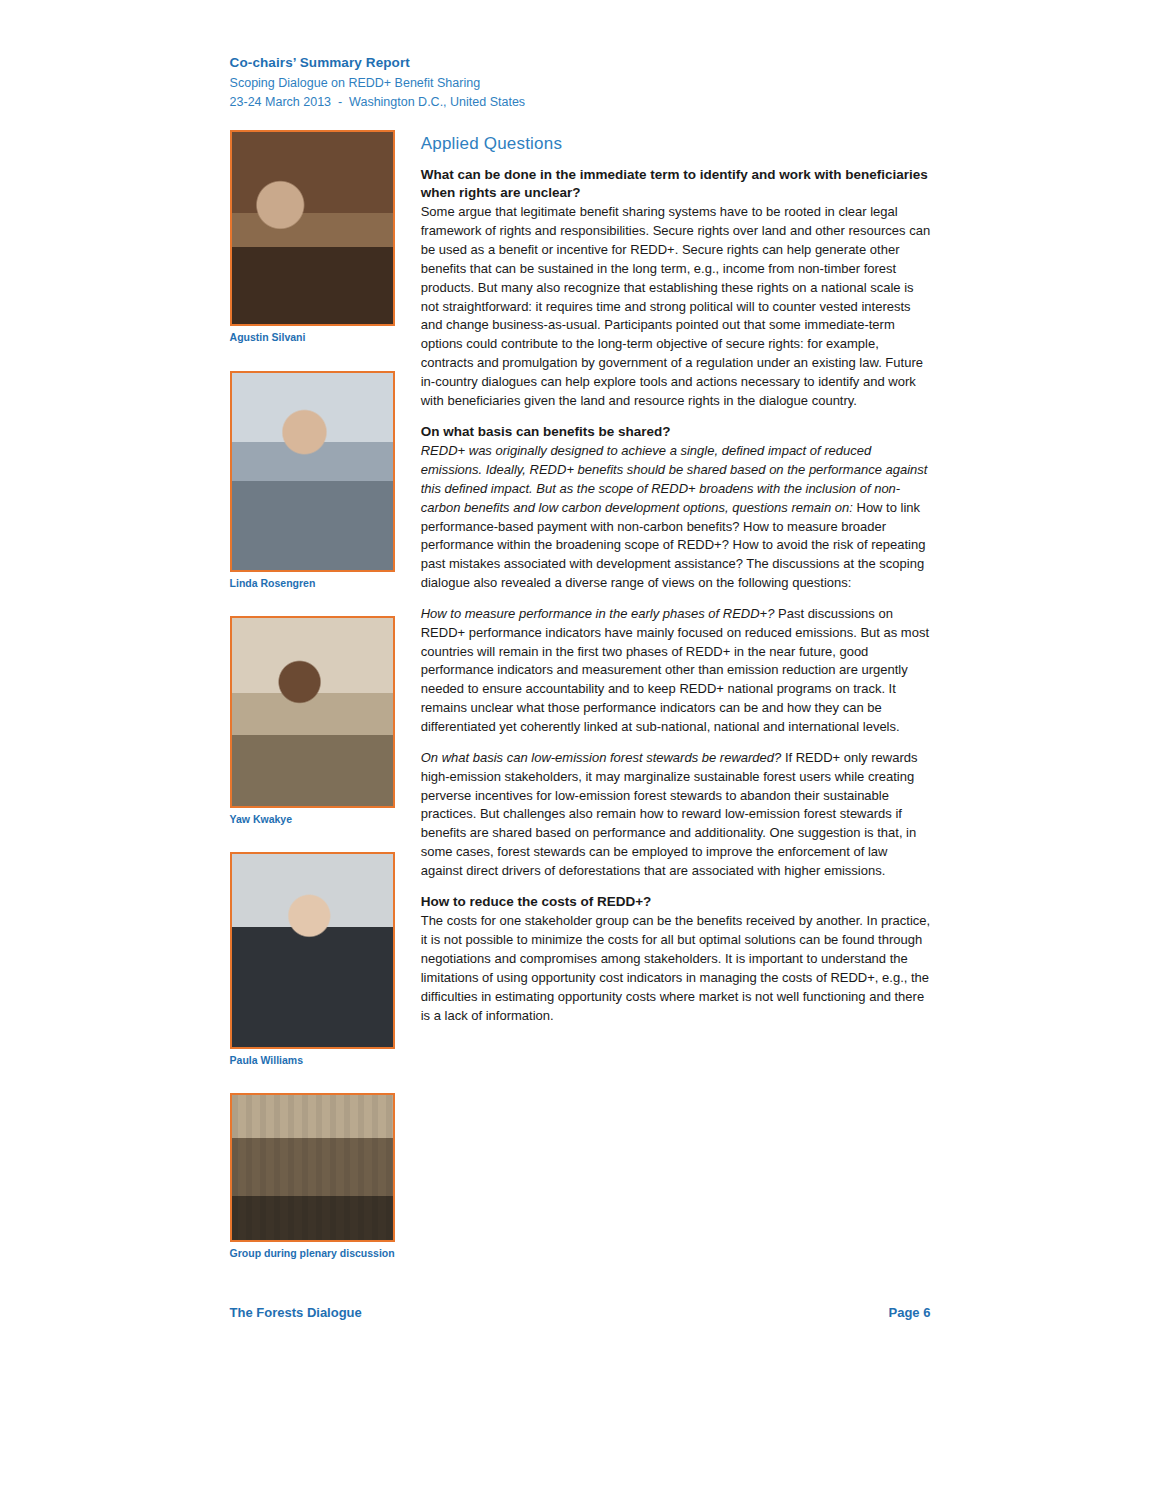Co-chairs’ Summary Report
Scoping Dialogue on REDD+ Benefit Sharing
23-24 March 2013 - Washington D.C., United States
Agustin Silvani
Linda Rosengren
Yaw Kwakye
Paula Williams
Group during plenary discussion
Applied Questions
What can be done in the immediate term to identify and work with beneficiaries when rights are unclear?
Some argue that legitimate benefit sharing systems have to be rooted in clear legal framework of rights and responsibilities. Secure rights over land and other resources can be used as a benefit or incentive for REDD+. Secure rights can help generate other benefits that can be sustained in the long term, e.g., income from non-timber forest products. But many also recognize that establishing these rights on a national scale is not straightforward: it requires time and strong political will to counter vested interests and change business-as-usual. Participants pointed out that some immediate-term options could contribute to the long-term objective of secure rights: for example, contracts and promulgation by government of a regulation under an existing law. Future in-country dialogues can help explore tools and actions necessary to identify and work with beneficiaries given the land and resource rights in the dialogue country.
On what basis can benefits be shared?
REDD+ was originally designed to achieve a single, defined impact of reduced emissions. Ideally, REDD+ benefits should be shared based on the performance against this defined impact. But as the scope of REDD+ broadens with the inclusion of non-carbon benefits and low carbon development options, questions remain on: How to link performance-based payment with non-carbon benefits? How to measure broader performance within the broadening scope of REDD+? How to avoid the risk of repeating past mistakes associated with development assistance? The discussions at the scoping dialogue also revealed a diverse range of views on the following questions:
How to measure performance in the early phases of REDD+? Past discussions on REDD+ performance indicators have mainly focused on reduced emissions. But as most countries will remain in the first two phases of REDD+ in the near future, good performance indicators and measurement other than emission reduction are urgently needed to ensure accountability and to keep REDD+ national programs on track. It remains unclear what those performance indicators can be and how they can be differentiated yet coherently linked at sub-national, national and international levels.
On what basis can low-emission forest stewards be rewarded? If REDD+ only rewards high-emission stakeholders, it may marginalize sustainable forest users while creating perverse incentives for low-emission forest stewards to abandon their sustainable practices. But challenges also remain how to reward low-emission forest stewards if benefits are shared based on performance and additionality. One suggestion is that, in some cases, forest stewards can be employed to improve the enforcement of law against direct drivers of deforestations that are associated with higher emissions.
How to reduce the costs of REDD+?
The costs for one stakeholder group can be the benefits received by another. In practice, it is not possible to minimize the costs for all but optimal solutions can be found through negotiations and compromises among stakeholders. It is important to understand the limitations of using opportunity cost indicators in managing the costs of REDD+, e.g., the difficulties in estimating opportunity costs where market is not well functioning and there is a lack of information.
The Forests Dialogue
Page 6